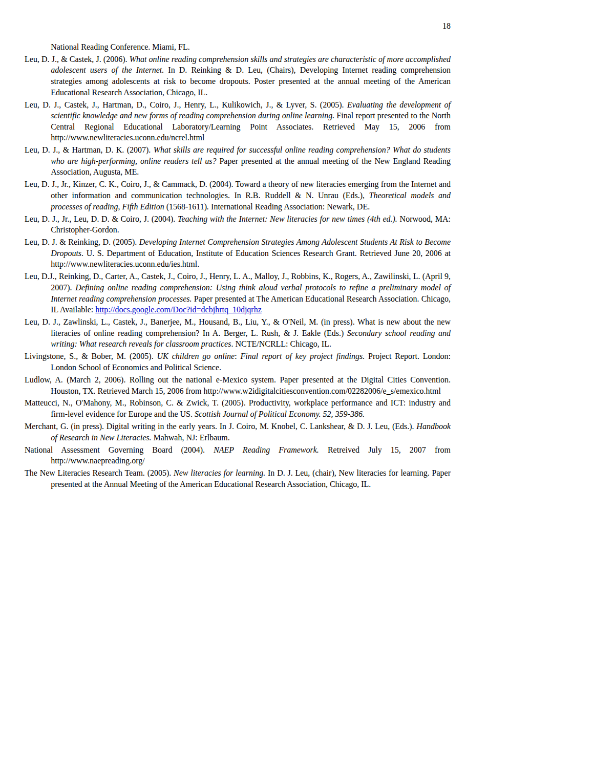18
National Reading Conference. Miami, FL.
Leu, D. J., & Castek, J. (2006). What online reading comprehension skills and strategies are characteristic of more accomplished adolescent users of the Internet. In D. Reinking & D. Leu, (Chairs), Developing Internet reading comprehension strategies among adolescents at risk to become dropouts. Poster presented at the annual meeting of the American Educational Research Association, Chicago, IL.
Leu, D. J., Castek, J., Hartman, D., Coiro, J., Henry, L., Kulikowich, J., & Lyver, S. (2005). Evaluating the development of scientific knowledge and new forms of reading comprehension during online learning. Final report presented to the North Central Regional Educational Laboratory/Learning Point Associates. Retrieved May 15, 2006 from http://www.newliteracies.uconn.edu/ncrel.html
Leu, D. J., & Hartman, D. K. (2007). What skills are required for successful online reading comprehension? What do students who are high-performing, online readers tell us? Paper presented at the annual meeting of the New England Reading Association, Augusta, ME.
Leu, D. J., Jr., Kinzer, C. K., Coiro, J., & Cammack, D. (2004). Toward a theory of new literacies emerging from the Internet and other information and communication technologies. In R.B. Ruddell & N. Unrau (Eds.), Theoretical models and processes of reading, Fifth Edition (1568-1611). International Reading Association: Newark, DE.
Leu, D. J., Jr., Leu, D. D. & Coiro, J. (2004). Teaching with the Internet: New literacies for new times (4th ed.). Norwood, MA: Christopher-Gordon.
Leu, D. J. & Reinking, D. (2005). Developing Internet Comprehension Strategies Among Adolescent Students At Risk to Become Dropouts. U. S. Department of Education, Institute of Education Sciences Research Grant. Retrieved June 20, 2006 at http://www.newliteracies.uconn.edu/ies.html.
Leu, D.J., Reinking, D., Carter, A., Castek, J., Coiro, J., Henry, L. A., Malloy, J., Robbins, K., Rogers, A., Zawilinski, L. (April 9, 2007). Defining online reading comprehension: Using think aloud verbal protocols to refine a preliminary model of Internet reading comprehension processes. Paper presented at The American Educational Research Association. Chicago, IL Available: http://docs.google.com/Doc?id=dcbjhrtq_10djqrhz
Leu, D. J., Zawlinski, L., Castek, J., Banerjee, M., Housand, B., Liu, Y., & O'Neil, M. (in press). What is new about the new literacies of online reading comprehension? In A. Berger, L. Rush, & J. Eakle (Eds.) Secondary school reading and writing: What research reveals for classroom practices. NCTE/NCRLL: Chicago, IL.
Livingstone, S., & Bober, M. (2005). UK children go online: Final report of key project findings. Project Report. London: London School of Economics and Political Science.
Ludlow, A. (March 2, 2006). Rolling out the national e-Mexico system. Paper presented at the Digital Cities Convention. Houston, TX. Retrieved March 15, 2006 from http://www.w2idigitalcitiesconvention.com/02282006/e_s/emexico.html
Matteucci, N., O'Mahony, M., Robinson, C. & Zwick, T. (2005). Productivity, workplace performance and ICT: industry and firm-level evidence for Europe and the US. Scottish Journal of Political Economy. 52, 359-386.
Merchant, G. (in press). Digital writing in the early years. In J. Coiro, M. Knobel, C. Lankshear, & D. J. Leu, (Eds.). Handbook of Research in New Literacies. Mahwah, NJ: Erlbaum.
National Assessment Governing Board (2004). NAEP Reading Framework. Retreived July 15, 2007 from http://www.naepreading.org/
The New Literacies Research Team. (2005). New literacies for learning. In D. J. Leu, (chair), New literacies for learning. Paper presented at the Annual Meeting of the American Educational Research Association, Chicago, IL.